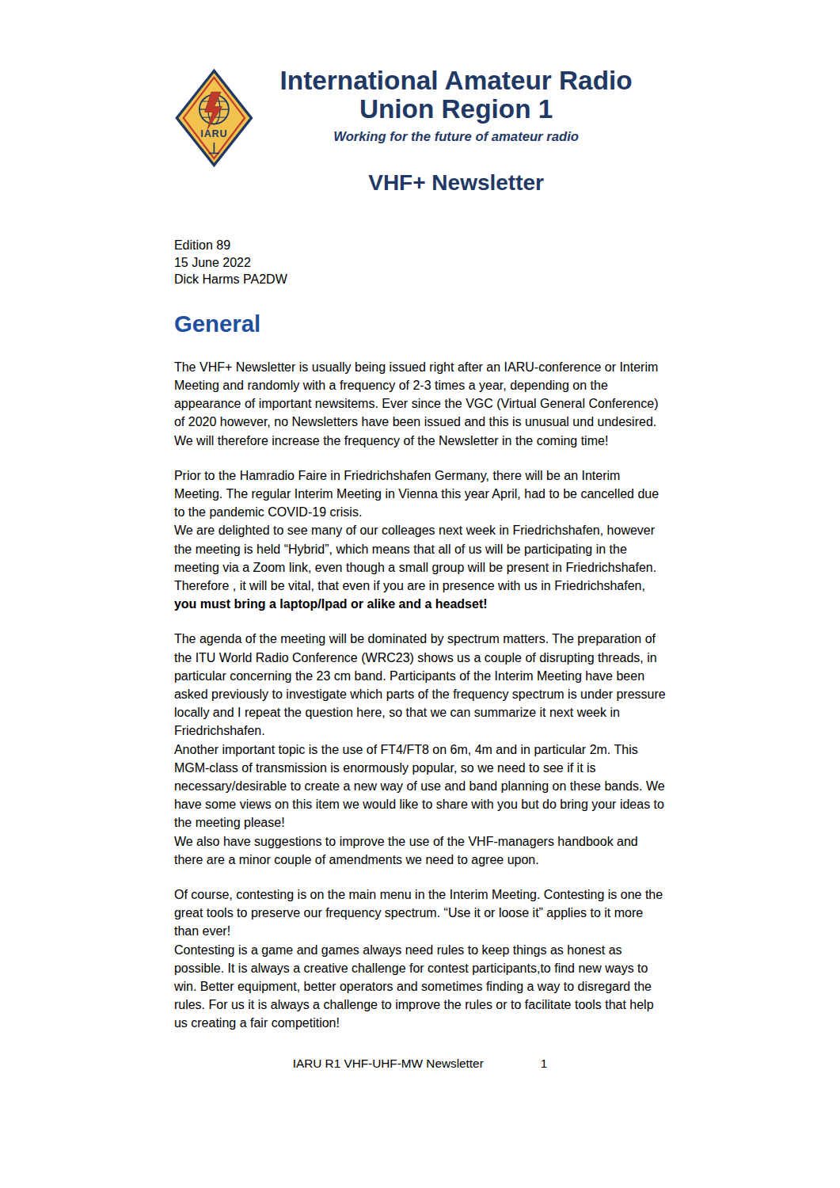IARU
International Amateur Radio Union Region 1
Working for the future of amateur radio
VHF+ Newsletter
Edition 89
15 June 2022
Dick Harms PA2DW
General
The VHF+ Newsletter is usually being issued right after an IARU-conference or Interim Meeting and randomly with a frequency of 2-3 times a year, depending on the appearance of important newsitems. Ever since the VGC (Virtual General Conference) of 2020 however, no Newsletters have been issued and this is unusual und undesired. We will therefore increase the frequency of the Newsletter in the coming time!
Prior to the Hamradio Faire in Friedrichshafen Germany, there will be an Interim Meeting. The regular Interim Meeting in Vienna this year April, had to be cancelled due to the pandemic COVID-19 crisis.
We are delighted to see many of our colleages next week in Friedrichshafen, however the meeting is held “Hybrid”, which means that all of us will be participating in the meeting via a Zoom link, even though a small group will be present in Friedrichshafen. Therefore , it will be vital, that even if you are in presence with us in Friedrichshafen, you must bring a laptop/Ipad or alike and a headset!
The agenda of the meeting will be dominated by spectrum matters. The preparation of the ITU World Radio Conference (WRC23) shows us a couple of disrupting threads, in particular concerning the 23 cm band. Participants of the Interim Meeting have been asked previously to investigate which parts of the frequency spectrum is under pressure locally and I repeat the question here, so that we can summarize it next week in Friedrichshafen.
Another important topic is the use of FT4/FT8 on 6m, 4m and in particular 2m. This MGM-class of transmission is enormously popular, so we need to see if it is necessary/desirable to create a new way of use and band planning on these bands. We have some views on this item we would like to share with you but do bring your ideas to the meeting please!
We also have suggestions to improve the use of the VHF-managers handbook and there are a minor couple of amendments we need to agree upon.
Of course, contesting is on the main menu in the Interim Meeting. Contesting is one the great tools to preserve our frequency spectrum. “Use it or loose it” applies to it more than ever!
Contesting is a game and games always need rules to keep things as honest as possible. It is always a creative challenge for contest participants,to find new ways to win. Better equipment, better operators and sometimes finding a way to disregard the rules. For us it is always a challenge to improve the rules or to facilitate tools that help us creating a fair competition!
IARU R1 VHF-UHF-MW Newsletter1